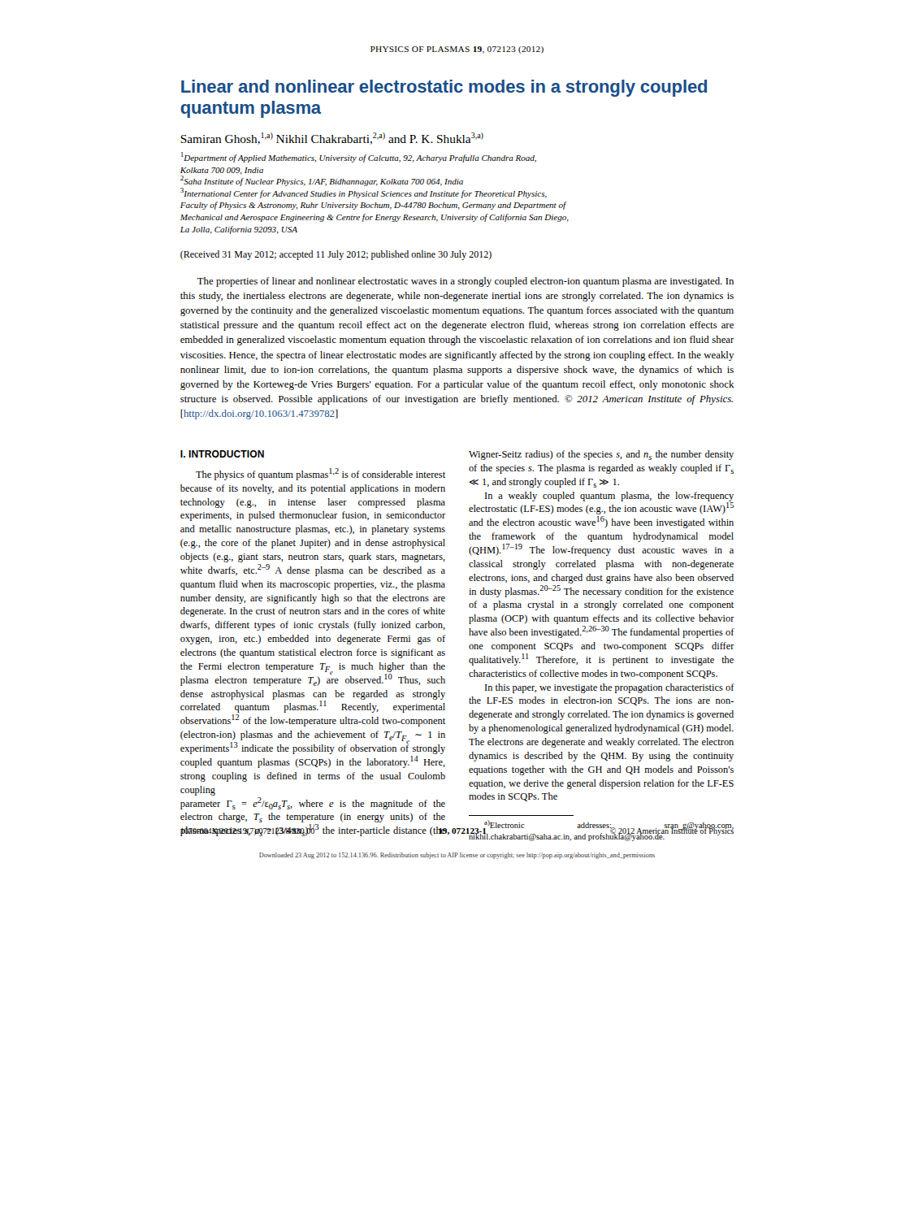PHYSICS OF PLASMAS 19, 072123 (2012)
Linear and nonlinear electrostatic modes in a strongly coupled quantum plasma
Samiran Ghosh,1,a) Nikhil Chakrabarti,2,a) and P. K. Shukla3,a)
1Department of Applied Mathematics, University of Calcutta, 92, Acharya Prafulla Chandra Road,
Kolkata 700 009, India
2Saha Institute of Nuclear Physics, 1/AF, Bidhannagar, Kolkata 700 064, India
3International Center for Advanced Studies in Physical Sciences and Institute for Theoretical Physics,
Faculty of Physics & Astronomy, Ruhr University Bochum, D-44780 Bochum, Germany and Department of
Mechanical and Aerospace Engineering & Centre for Energy Research, University of California San Diego,
La Jolla, California 92093, USA
(Received 31 May 2012; accepted 11 July 2012; published online 30 July 2012)
The properties of linear and nonlinear electrostatic waves in a strongly coupled electron-ion quantum plasma are investigated. In this study, the inertialess electrons are degenerate, while non-degenerate inertial ions are strongly correlated. The ion dynamics is governed by the continuity and the generalized viscoelastic momentum equations. The quantum forces associated with the quantum statistical pressure and the quantum recoil effect act on the degenerate electron fluid, whereas strong ion correlation effects are embedded in generalized viscoelastic momentum equation through the viscoelastic relaxation of ion correlations and ion fluid shear viscosities. Hence, the spectra of linear electrostatic modes are significantly affected by the strong ion coupling effect. In the weakly nonlinear limit, due to ion-ion correlations, the quantum plasma supports a dispersive shock wave, the dynamics of which is governed by the Korteweg-de Vries Burgers' equation. For a particular value of the quantum recoil effect, only monotonic shock structure is observed. Possible applications of our investigation are briefly mentioned. © 2012 American Institute of Physics. [http://dx.doi.org/10.1063/1.4739782]
I. INTRODUCTION
The physics of quantum plasmas1,2 is of considerable interest because of its novelty, and its potential applications in modern technology (e.g., in intense laser compressed plasma experiments, in pulsed thermonuclear fusion, in semiconductor and metallic nanostructure plasmas, etc.), in planetary systems (e.g., the core of the planet Jupiter) and in dense astrophysical objects (e.g., giant stars, neutron stars, quark stars, magnetars, white dwarfs, etc.2–9 A dense plasma can be described as a quantum fluid when its macroscopic properties, viz., the plasma number density, are significantly high so that the electrons are degenerate. In the crust of neutron stars and in the cores of white dwarfs, different types of ionic crystals (fully ionized carbon, oxygen, iron, etc.) embedded into degenerate Fermi gas of electrons (the quantum statistical electron force is significant as the Fermi electron temperature TFe is much higher than the plasma electron temperature Te) are observed.10 Thus, such dense astrophysical plasmas can be regarded as strongly correlated quantum plasmas.11 Recently, experimental observations12 of the low-temperature ultra-cold two-component (electron-ion) plasmas and the achievement of Te/TFe ∼ 1 in experiments13 indicate the possibility of observation of strongly coupled quantum plasmas (SCQPs) in the laboratory.14 Here, strong coupling is defined in terms of the usual Coulomb coupling
parameter Γs = e2/ε0asTs, where e is the magnitude of the electron charge, Ts the temperature (in energy units) of the plasma species s, as = (3/4πns)1/3 the inter-particle distance (the Wigner-Seitz radius) of the species s, and ns the number density of the species s. The plasma is regarded as weakly coupled if Γs ≪ 1, and strongly coupled if Γs ≫ 1.
In a weakly coupled quantum plasma, the low-frequency electrostatic (LF-ES) modes (e.g., the ion acoustic wave (IAW)15 and the electron acoustic wave16) have been investigated within the framework of the quantum hydrodynamical model (QHM).17–19 The low-frequency dust acoustic waves in a classical strongly correlated plasma with non-degenerate electrons, ions, and charged dust grains have also been observed in dusty plasmas.20–25 The necessary condition for the existence of a plasma crystal in a strongly correlated one component plasma (OCP) with quantum effects and its collective behavior have also been investigated.2,26–30 The fundamental properties of one component SCQPs and two-component SCQPs differ qualitatively.11 Therefore, it is pertinent to investigate the characteristics of collective modes in two-component SCQPs.
In this paper, we investigate the propagation characteristics of the LF-ES modes in electron-ion SCQPs. The ions are non-degenerate and strongly correlated. The ion dynamics is governed by a phenomenological generalized hydrodynamical (GH) model. The electrons are degenerate and weakly correlated. The electron dynamics is described by the QHM. By using the continuity equations together with the GH and QH models and Poisson's equation, we derive the general dispersion relation for the LF-ES modes in SCQPs. The
a)Electronic addresses: sran_g@yahoo.com, nikhil.chakrabarti@saha.ac.in, and profshukla@yahoo.de.
1070-664X/2012/19(7)/072123/8/$30.00 19, 072123-1 © 2012 American Institute of Physics
Downloaded 23 Aug 2012 to 152.14.136.96. Redistribution subject to AIP license or copyright; see http://pop.aip.org/about/rights_and_permissions